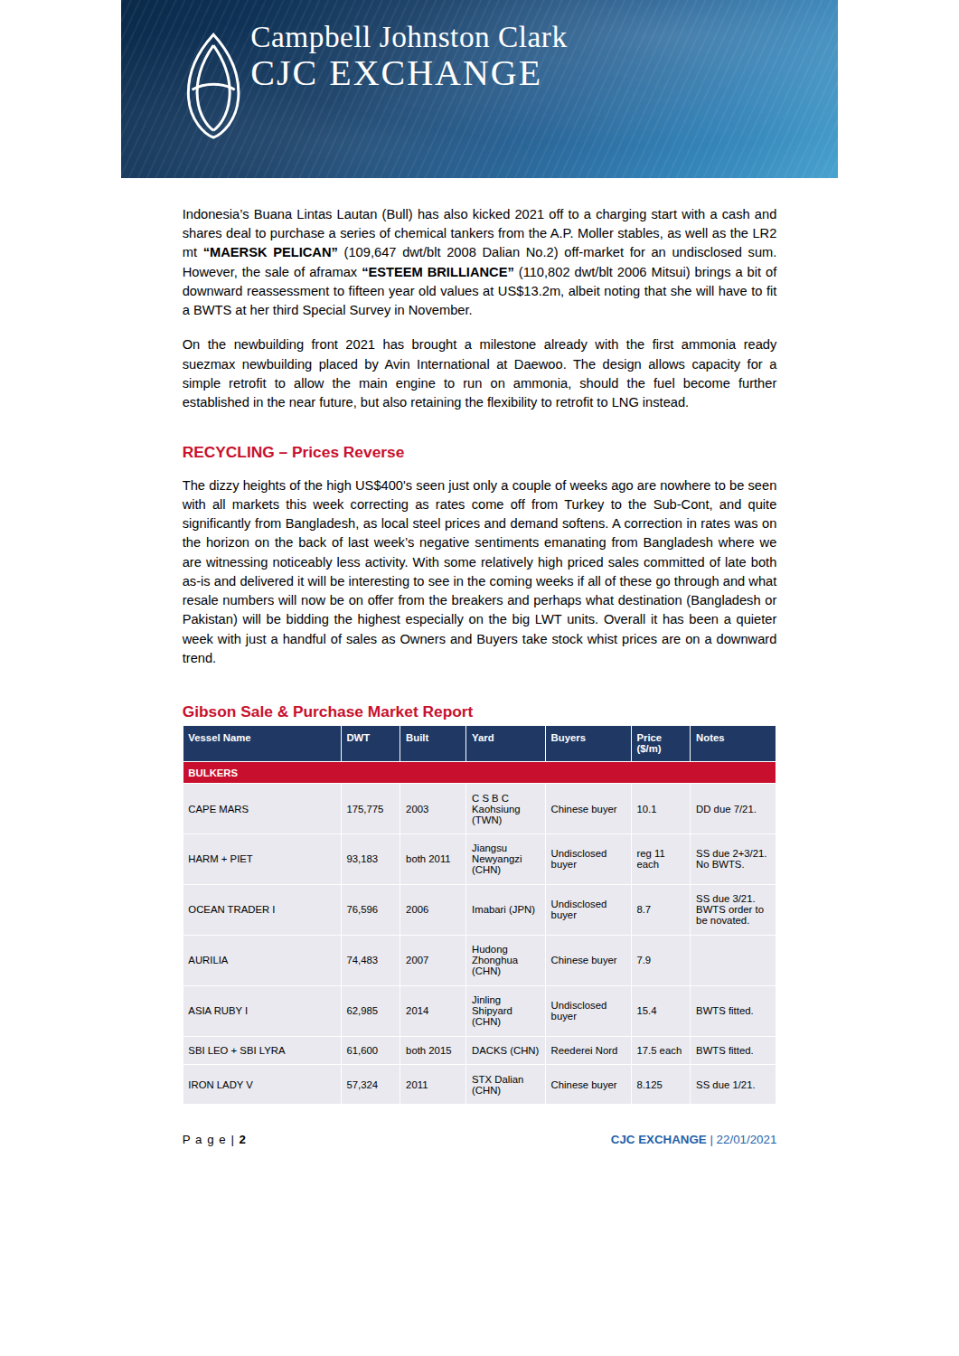Campbell Johnston Clark
CJC EXCHANGE
Indonesia’s Buana Lintas Lautan (Bull) has also kicked 2021 off to a charging start with a cash and shares deal to purchase a series of chemical tankers from the A.P. Moller stables, as well as the LR2 mt “MAERSK PELICAN” (109,647 dwt/blt 2008 Dalian No.2) off-market for an undisclosed sum. However, the sale of aframax “ESTEEM BRILLIANCE” (110,802 dwt/blt 2006 Mitsui) brings a bit of downward reassessment to fifteen year old values at US$13.2m, albeit noting that she will have to fit a BWTS at her third Special Survey in November.
On the newbuilding front 2021 has brought a milestone already with the first ammonia ready suezmax newbuilding placed by Avin International at Daewoo. The design allows capacity for a simple retrofit to allow the main engine to run on ammonia, should the fuel become further established in the near future, but also retaining the flexibility to retrofit to LNG instead.
RECYCLING – Prices Reverse
The dizzy heights of the high US$400's seen just only a couple of weeks ago are nowhere to be seen with all markets this week correcting as rates come off from Turkey to the Sub-Cont, and quite significantly from Bangladesh, as local steel prices and demand softens. A correction in rates was on the horizon on the back of last week’s negative sentiments emanating from Bangladesh where we are witnessing noticeably less activity. With some relatively high priced sales committed of late both as-is and delivered it will be interesting to see in the coming weeks if all of these go through and what resale numbers will now be on offer from the breakers and perhaps what destination (Bangladesh or Pakistan) will be bidding the highest especially on the big LWT units. Overall it has been a quieter week with just a handful of sales as Owners and Buyers take stock whist prices are on a downward trend.
Gibson Sale & Purchase Market Report
| Vessel Name | DWT | Built | Yard | Buyers | Price ($/m) | Notes |
| --- | --- | --- | --- | --- | --- | --- |
| BULKERS |
| CAPE MARS | 175,775 | 2003 | C S B C Kaohsiung (TWN) | Chinese buyer | 10.1 | DD due 7/21. |
| HARM + PIET | 93,183 | both 2011 | Jiangsu Newyangzi (CHN) | Undisclosed buyer | reg 11 each | SS due 2+3/21. No BWTS. |
| OCEAN TRADER I | 76,596 | 2006 | Imabari (JPN) | Undisclosed buyer | 8.7 | SS due 3/21. BWTS order to be novated. |
| AURILIA | 74,483 | 2007 | Hudong Zhonghua (CHN) | Chinese buyer | 7.9 | |
| ASIA RUBY I | 62,985 | 2014 | Jinling Shipyard (CHN) | Undisclosed buyer | 15.4 | BWTS fitted. |
| SBI LEO + SBI LYRA | 61,600 | both 2015 | DACKS (CHN) | Reederei Nord | 17.5 each | BWTS fitted. |
| IRON LADY V | 57,324 | 2011 | STX Dalian (CHN) | Chinese buyer | 8.125 | SS due 1/21. |
P a g e | 2
CJC EXCHANGE | 22/01/2021